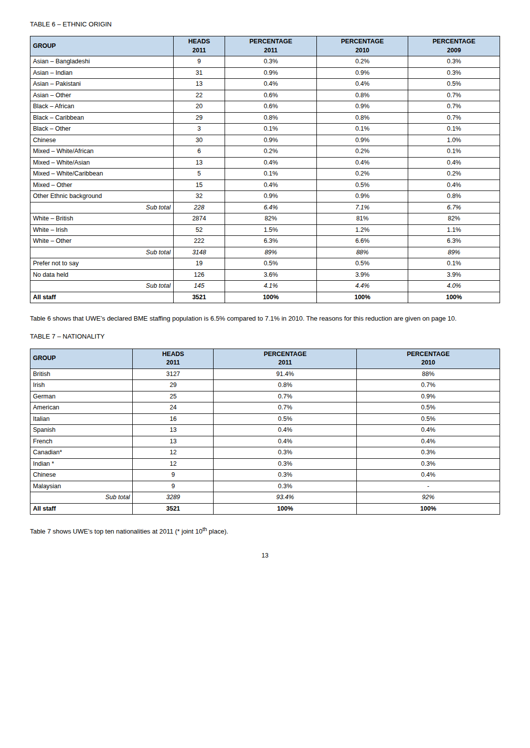TABLE 6 – ETHNIC ORIGIN
| GROUP | HEADS 2011 | PERCENTAGE 2011 | PERCENTAGE 2010 | PERCENTAGE 2009 |
| --- | --- | --- | --- | --- |
| Asian – Bangladeshi | 9 | 0.3% | 0.2% | 0.3% |
| Asian – Indian | 31 | 0.9% | 0.9% | 0.3% |
| Asian – Pakistani | 13 | 0.4% | 0.4% | 0.5% |
| Asian – Other | 22 | 0.6% | 0.8% | 0.7% |
| Black – African | 20 | 0.6% | 0.9% | 0.7% |
| Black – Caribbean | 29 | 0.8% | 0.8% | 0.7% |
| Black – Other | 3 | 0.1% | 0.1% | 0.1% |
| Chinese | 30 | 0.9% | 0.9% | 1.0% |
| Mixed – White/African | 6 | 0.2% | 0.2% | 0.1% |
| Mixed – White/Asian | 13 | 0.4% | 0.4% | 0.4% |
| Mixed – White/Caribbean | 5 | 0.1% | 0.2% | 0.2% |
| Mixed – Other | 15 | 0.4% | 0.5% | 0.4% |
| Other Ethnic background | 32 | 0.9% | 0.9% | 0.8% |
| Sub total | 228 | 6.4% | 7.1% | 6.7% |
| White – British | 2874 | 82% | 81% | 82% |
| White – Irish | 52 | 1.5% | 1.2% | 1.1% |
| White – Other | 222 | 6.3% | 6.6% | 6.3% |
| Sub total | 3148 | 89% | 88% | 89% |
| Prefer not to say | 19 | 0.5% | 0.5% | 0.1% |
| No data held | 126 | 3.6% | 3.9% | 3.9% |
| Sub total | 145 | 4.1% | 4.4% | 4.0% |
| All staff | 3521 | 100% | 100% | 100% |
Table 6 shows that UWE’s declared BME staffing population is 6.5% compared to 7.1% in 2010. The reasons for this reduction are given on page 10.
TABLE 7 – NATIONALITY
| GROUP | HEADS 2011 | PERCENTAGE 2011 | PERCENTAGE 2010 |
| --- | --- | --- | --- |
| British | 3127 | 91.4% | 88% |
| Irish | 29 | 0.8% | 0.7% |
| German | 25 | 0.7% | 0.9% |
| American | 24 | 0.7% | 0.5% |
| Italian | 16 | 0.5% | 0.5% |
| Spanish | 13 | 0.4% | 0.4% |
| French | 13 | 0.4% | 0.4% |
| Canadian* | 12 | 0.3% | 0.3% |
| Indian * | 12 | 0.3% | 0.3% |
| Chinese | 9 | 0.3% | 0.4% |
| Malaysian | 9 | 0.3% | - |
| Sub total | 3289 | 93.4% | 92% |
| All staff | 3521 | 100% | 100% |
Table 7 shows UWE’s top ten nationalities at 2011 (* joint 10th place).
13